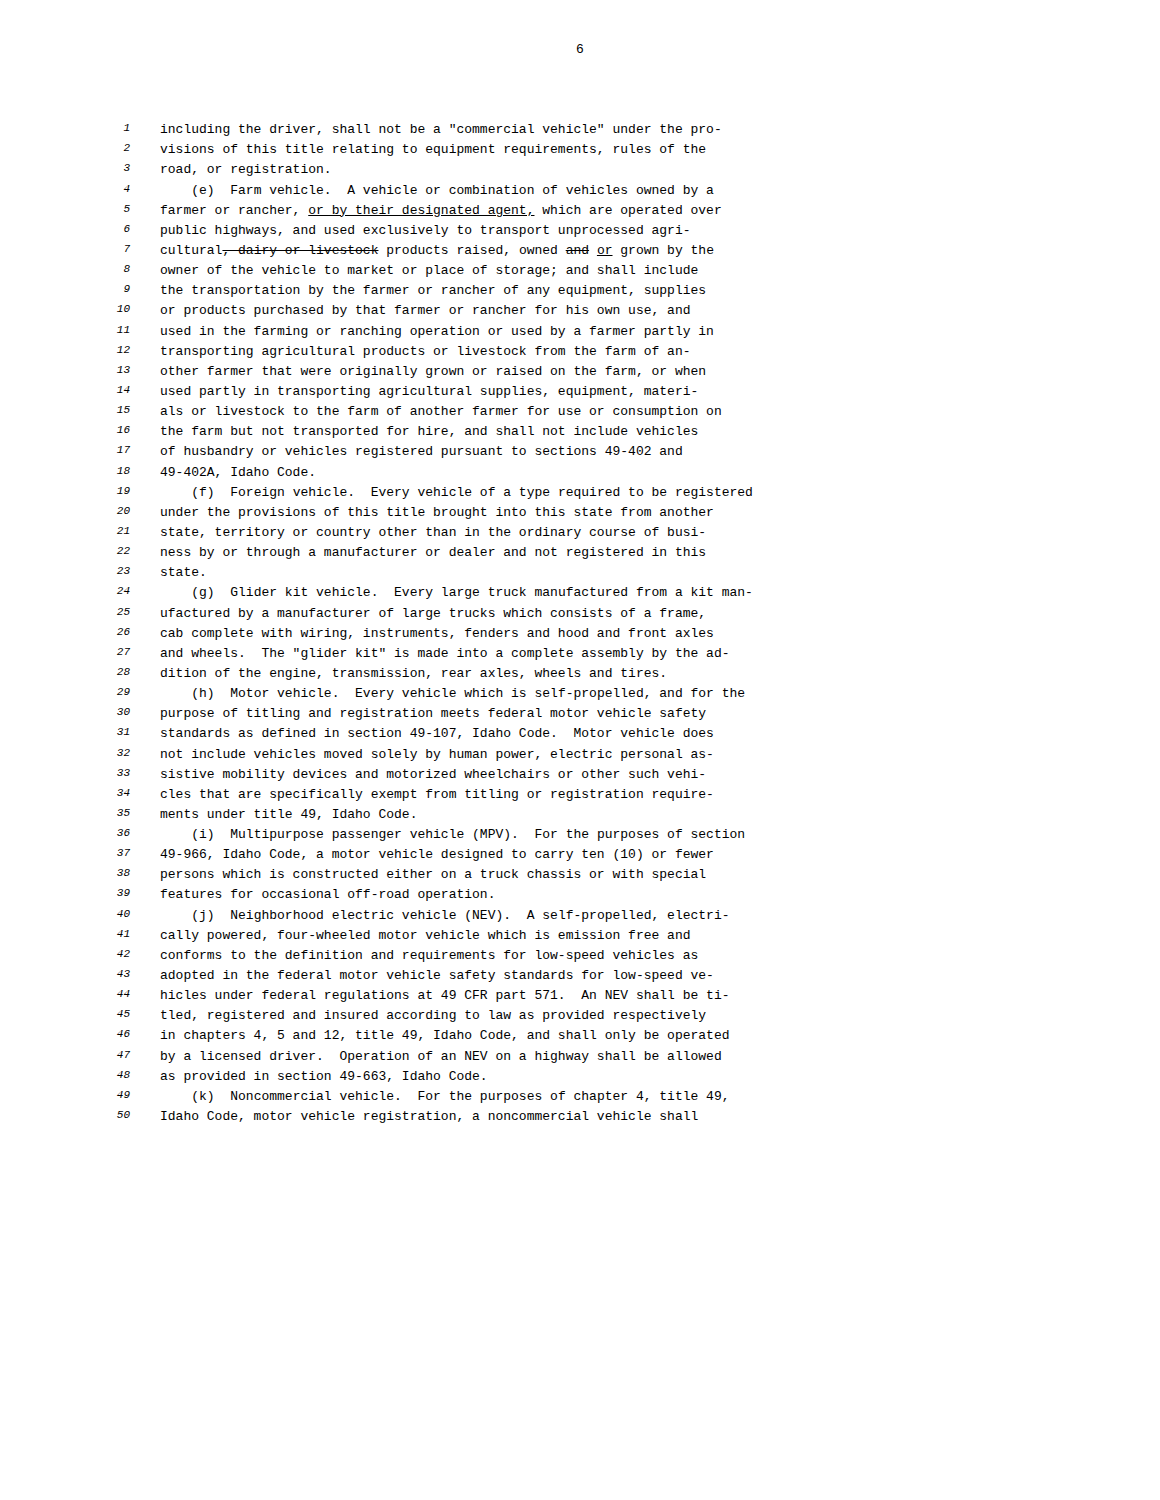6
including the driver, shall not be a "commercial vehicle" under the pro-
visions of this title relating to equipment requirements, rules of the
road, or registration.
(e) Farm vehicle. A vehicle or combination of vehicles owned by a
farmer or rancher, or by their designated agent, which are operated over
public highways, and used exclusively to transport unprocessed agri-
cultural, dairy or livestock products raised, owned and or grown by the
owner of the vehicle to market or place of storage; and shall include
the transportation by the farmer or rancher of any equipment, supplies
or products purchased by that farmer or rancher for his own use, and
used in the farming or ranching operation or used by a farmer partly in
transporting agricultural products or livestock from the farm of an-
other farmer that were originally grown or raised on the farm, or when
used partly in transporting agricultural supplies, equipment, materi-
als or livestock to the farm of another farmer for use or consumption on
the farm but not transported for hire, and shall not include vehicles
of husbandry or vehicles registered pursuant to sections 49-402 and
49-402A, Idaho Code.
(f) Foreign vehicle. Every vehicle of a type required to be registered
under the provisions of this title brought into this state from another
state, territory or country other than in the ordinary course of busi-
ness by or through a manufacturer or dealer and not registered in this
state.
(g) Glider kit vehicle. Every large truck manufactured from a kit man-
ufactured by a manufacturer of large trucks which consists of a frame,
cab complete with wiring, instruments, fenders and hood and front axles
and wheels. The "glider kit" is made into a complete assembly by the ad-
dition of the engine, transmission, rear axles, wheels and tires.
(h) Motor vehicle. Every vehicle which is self-propelled, and for the
purpose of titling and registration meets federal motor vehicle safety
standards as defined in section 49-107, Idaho Code. Motor vehicle does
not include vehicles moved solely by human power, electric personal as-
sistive mobility devices and motorized wheelchairs or other such vehi-
cles that are specifically exempt from titling or registration require-
ments under title 49, Idaho Code.
(i) Multipurpose passenger vehicle (MPV). For the purposes of section
49-966, Idaho Code, a motor vehicle designed to carry ten (10) or fewer
persons which is constructed either on a truck chassis or with special
features for occasional off-road operation.
(j) Neighborhood electric vehicle (NEV). A self-propelled, electri-
cally powered, four-wheeled motor vehicle which is emission free and
conforms to the definition and requirements for low-speed vehicles as
adopted in the federal motor vehicle safety standards for low-speed ve-
hicles under federal regulations at 49 CFR part 571. An NEV shall be ti-
tled, registered and insured according to law as provided respectively
in chapters 4, 5 and 12, title 49, Idaho Code, and shall only be operated
by a licensed driver. Operation of an NEV on a highway shall be allowed
as provided in section 49-663, Idaho Code.
(k) Noncommercial vehicle. For the purposes of chapter 4, title 49,
Idaho Code, motor vehicle registration, a noncommercial vehicle shall